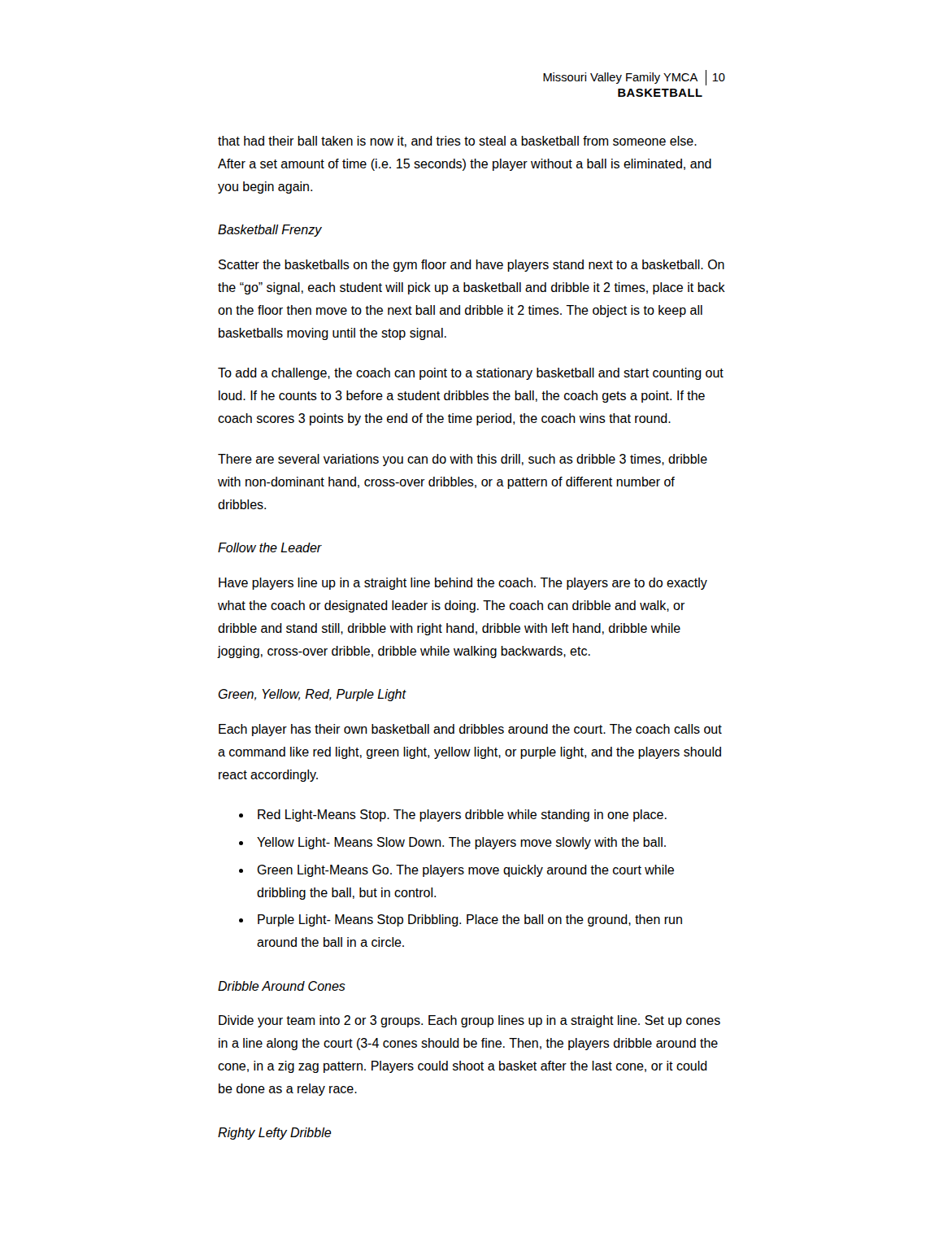Missouri Valley Family YMCA 10
BASKETBALL
that had their ball taken is now it, and tries to steal a basketball from someone else. After a set amount of time (i.e. 15 seconds) the player without a ball is eliminated, and you begin again.
Basketball Frenzy
Scatter the basketballs on the gym floor and have players stand next to a basketball. On the “go” signal, each student will pick up a basketball and dribble it 2 times, place it back on the floor then move to the next ball and dribble it 2 times. The object is to keep all basketballs moving until the stop signal.
To add a challenge, the coach can point to a stationary basketball and start counting out loud. If he counts to 3 before a student dribbles the ball, the coach gets a point. If the coach scores 3 points by the end of the time period, the coach wins that round.
There are several variations you can do with this drill, such as dribble 3 times, dribble with non-dominant hand, cross-over dribbles, or a pattern of different number of dribbles.
Follow the Leader
Have players line up in a straight line behind the coach. The players are to do exactly what the coach or designated leader is doing. The coach can dribble and walk, or dribble and stand still, dribble with right hand, dribble with left hand, dribble while jogging, cross-over dribble, dribble while walking backwards, etc.
Green, Yellow, Red, Purple Light
Each player has their own basketball and dribbles around the court. The coach calls out a command like red light, green light, yellow light, or purple light, and the players should react accordingly.
Red Light-Means Stop. The players dribble while standing in one place.
Yellow Light- Means Slow Down. The players move slowly with the ball.
Green Light-Means Go. The players move quickly around the court while dribbling the ball, but in control.
Purple Light- Means Stop Dribbling. Place the ball on the ground, then run around the ball in a circle.
Dribble Around Cones
Divide your team into 2 or 3 groups. Each group lines up in a straight line. Set up cones in a line along the court (3-4 cones should be fine. Then, the players dribble around the cone, in a zig zag pattern. Players could shoot a basket after the last cone, or it could be done as a relay race.
Righty Lefty Dribble